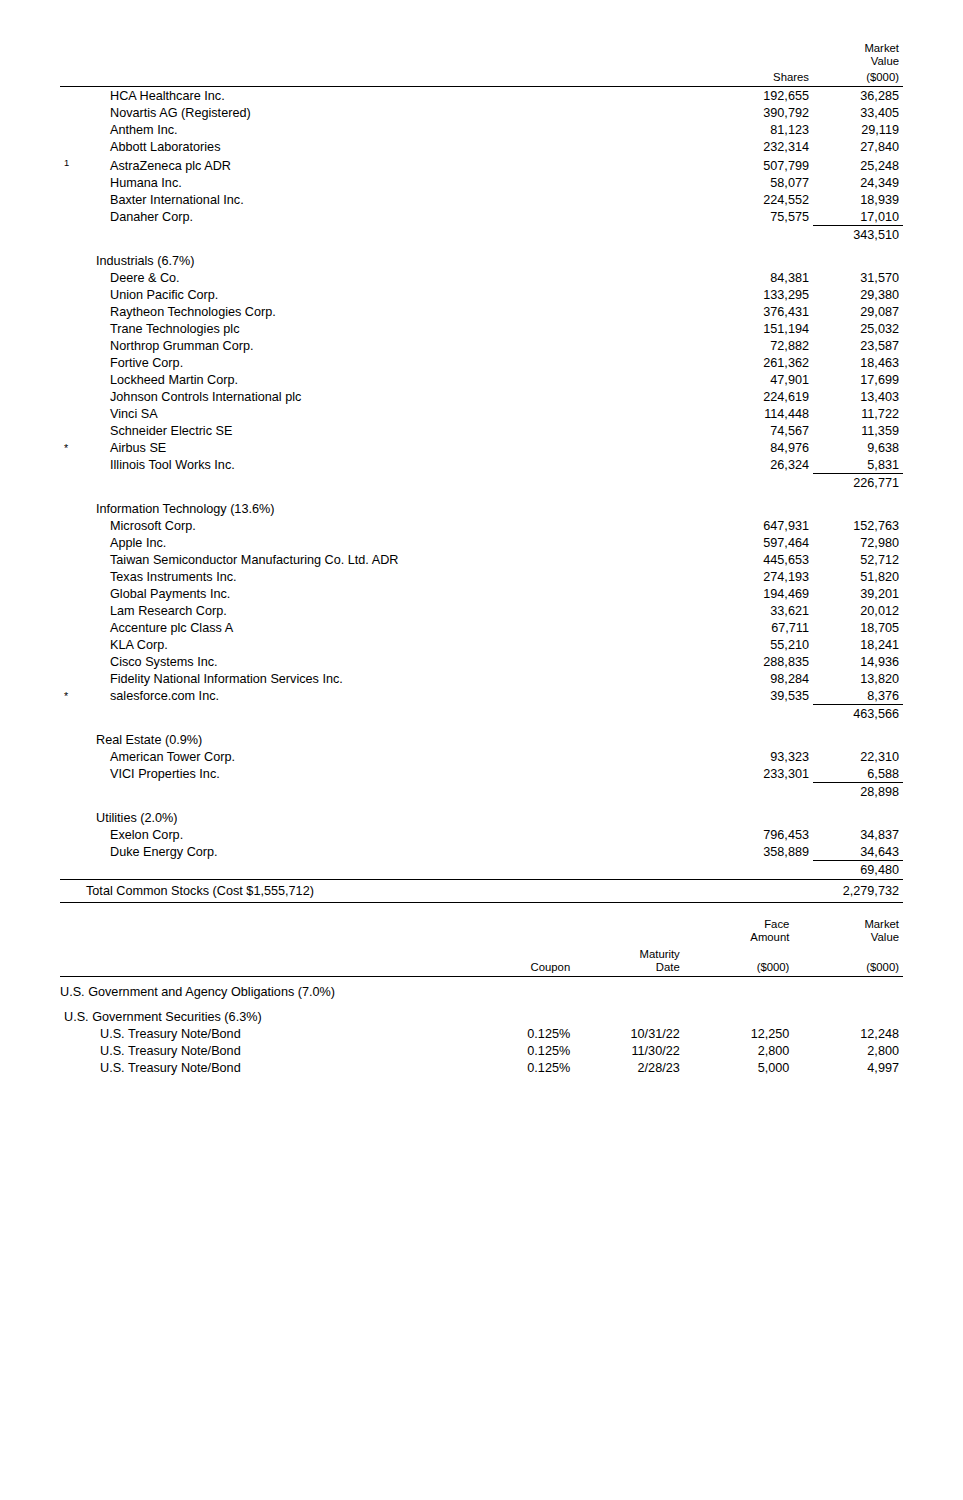| | | | Market Value |
| --- | --- | --- | --- |
| | | Shares | ($000) |
| | HCA Healthcare Inc. | 192,655 | 36,285 |
| | Novartis AG (Registered) | 390,792 | 33,405 |
| | Anthem Inc. | 81,123 | 29,119 |
| | Abbott Laboratories | 232,314 | 27,840 |
| 1 | AstraZeneca plc ADR | 507,799 | 25,248 |
| | Humana Inc. | 58,077 | 24,349 |
| | Baxter International Inc. | 224,552 | 18,939 |
| | Danaher Corp. | 75,575 | 17,010 |
| | | | 343,510 |
| | Industrials (6.7%) | | |
| | Deere & Co. | 84,381 | 31,570 |
| | Union Pacific Corp. | 133,295 | 29,380 |
| | Raytheon Technologies Corp. | 376,431 | 29,087 |
| | Trane Technologies plc | 151,194 | 25,032 |
| | Northrop Grumman Corp. | 72,882 | 23,587 |
| | Fortive Corp. | 261,362 | 18,463 |
| | Lockheed Martin Corp. | 47,901 | 17,699 |
| | Johnson Controls International plc | 224,619 | 13,403 |
| | Vinci SA | 114,448 | 11,722 |
| | Schneider Electric SE | 74,567 | 11,359 |
| * | Airbus SE | 84,976 | 9,638 |
| | Illinois Tool Works Inc. | 26,324 | 5,831 |
| | | | 226,771 |
| | Information Technology (13.6%) | | |
| | Microsoft Corp. | 647,931 | 152,763 |
| | Apple Inc. | 597,464 | 72,980 |
| | Taiwan Semiconductor Manufacturing Co. Ltd. ADR | 445,653 | 52,712 |
| | Texas Instruments Inc. | 274,193 | 51,820 |
| | Global Payments Inc. | 194,469 | 39,201 |
| | Lam Research Corp. | 33,621 | 20,012 |
| | Accenture plc Class A | 67,711 | 18,705 |
| | KLA Corp. | 55,210 | 18,241 |
| | Cisco Systems Inc. | 288,835 | 14,936 |
| | Fidelity National Information Services Inc. | 98,284 | 13,820 |
| * | salesforce.com Inc. | 39,535 | 8,376 |
| | | | 463,566 |
| | Real Estate (0.9%) | | |
| | American Tower Corp. | 93,323 | 22,310 |
| | VICI Properties Inc. | 233,301 | 6,588 |
| | | | 28,898 |
| | Utilities (2.0%) | | |
| | Exelon Corp. | 796,453 | 34,837 |
| | Duke Energy Corp. | 358,889 | 34,643 |
| | | | 69,480 |
| | Total Common Stocks (Cost $1,555,712) | | 2,279,732 |
| | | | Face Amount | Market Value |
| --- | --- | --- | --- | --- |
| | Coupon | Maturity Date | ($000) | ($000) |
| U.S. Government and Agency Obligations (7.0%) | | | | |
| U.S. Government Securities (6.3%) | | | | |
| U.S. Treasury Note/Bond | 0.125% | 10/31/22 | 12,250 | 12,248 |
| U.S. Treasury Note/Bond | 0.125% | 11/30/22 | 2,800 | 2,800 |
| U.S. Treasury Note/Bond | 0.125% | 2/28/23 | 5,000 | 4,997 |